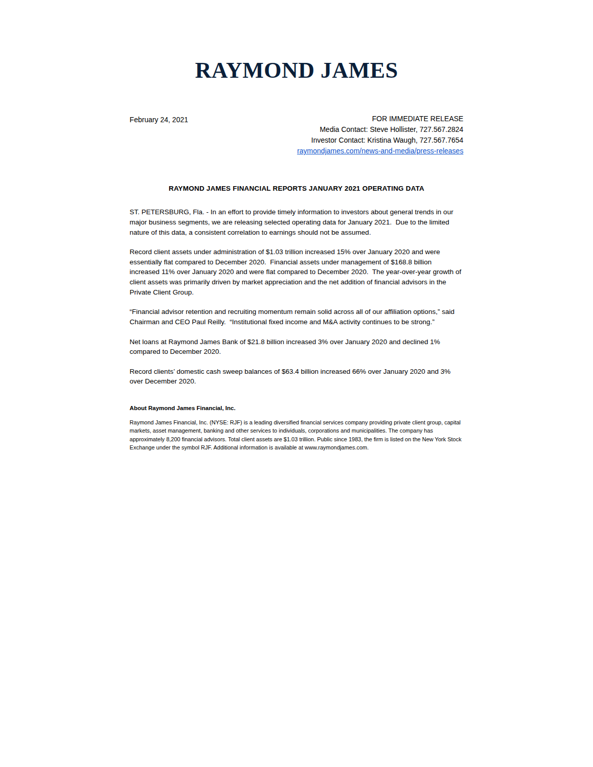RAYMOND JAMES
February 24, 2021
FOR IMMEDIATE RELEASE
Media Contact: Steve Hollister, 727.567.2824
Investor Contact: Kristina Waugh, 727.567.7654
raymondjames.com/news-and-media/press-releases
RAYMOND JAMES FINANCIAL REPORTS JANUARY 2021 OPERATING DATA
ST. PETERSBURG, Fla. - In an effort to provide timely information to investors about general trends in our major business segments, we are releasing selected operating data for January 2021. Due to the limited nature of this data, a consistent correlation to earnings should not be assumed.
Record client assets under administration of $1.03 trillion increased 15% over January 2020 and were essentially flat compared to December 2020. Financial assets under management of $168.8 billion increased 11% over January 2020 and were flat compared to December 2020. The year-over-year growth of client assets was primarily driven by market appreciation and the net addition of financial advisors in the Private Client Group.
“Financial advisor retention and recruiting momentum remain solid across all of our affiliation options,” said Chairman and CEO Paul Reilly. “Institutional fixed income and M&A activity continues to be strong.”
Net loans at Raymond James Bank of $21.8 billion increased 3% over January 2020 and declined 1% compared to December 2020.
Record clients’ domestic cash sweep balances of $63.4 billion increased 66% over January 2020 and 3% over December 2020.
About Raymond James Financial, Inc.
Raymond James Financial, Inc. (NYSE: RJF) is a leading diversified financial services company providing private client group, capital markets, asset management, banking and other services to individuals, corporations and municipalities. The company has approximately 8,200 financial advisors. Total client assets are $1.03 trillion. Public since 1983, the firm is listed on the New York Stock Exchange under the symbol RJF. Additional information is available at www.raymondjames.com.